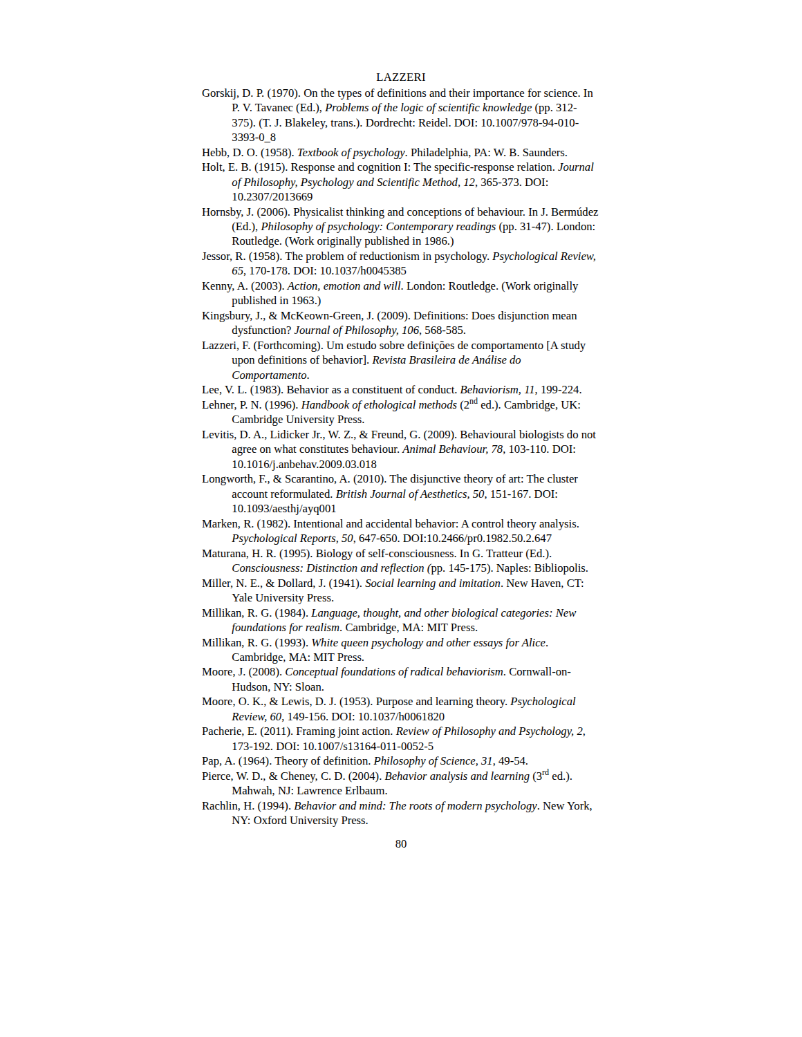LAZZERI
Gorskij, D. P. (1970). On the types of definitions and their importance for science. In P. V. Tavanec (Ed.), Problems of the logic of scientific knowledge (pp. 312-375). (T. J. Blakeley, trans.). Dordrecht: Reidel. DOI: 10.1007/978-94-010-3393-0_8
Hebb, D. O. (1958). Textbook of psychology. Philadelphia, PA: W. B. Saunders.
Holt, E. B. (1915). Response and cognition I: The specific-response relation. Journal of Philosophy, Psychology and Scientific Method, 12, 365-373. DOI: 10.2307/2013669
Hornsby, J. (2006). Physicalist thinking and conceptions of behaviour. In J. Bermúdez (Ed.), Philosophy of psychology: Contemporary readings (pp. 31-47). London: Routledge. (Work originally published in 1986.)
Jessor, R. (1958). The problem of reductionism in psychology. Psychological Review, 65, 170-178. DOI: 10.1037/h0045385
Kenny, A. (2003). Action, emotion and will. London: Routledge. (Work originally published in 1963.)
Kingsbury, J., & McKeown-Green, J. (2009). Definitions: Does disjunction mean dysfunction? Journal of Philosophy, 106, 568-585.
Lazzeri, F. (Forthcoming). Um estudo sobre definições de comportamento [A study upon definitions of behavior]. Revista Brasileira de Análise do Comportamento.
Lee, V. L. (1983). Behavior as a constituent of conduct. Behaviorism, 11, 199-224.
Lehner, P. N. (1996). Handbook of ethological methods (2nd ed.). Cambridge, UK: Cambridge University Press.
Levitis, D. A., Lidicker Jr., W. Z., & Freund, G. (2009). Behavioural biologists do not agree on what constitutes behaviour. Animal Behaviour, 78, 103-110. DOI: 10.1016/j.anbehav.2009.03.018
Longworth, F., & Scarantino, A. (2010). The disjunctive theory of art: The cluster account reformulated. British Journal of Aesthetics, 50, 151-167. DOI: 10.1093/aesthj/ayq001
Marken, R. (1982). Intentional and accidental behavior: A control theory analysis. Psychological Reports, 50, 647-650. DOI:10.2466/pr0.1982.50.2.647
Maturana, H. R. (1995). Biology of self-consciousness. In G. Tratteur (Ed.). Consciousness: Distinction and reflection (pp. 145-175). Naples: Bibliopolis.
Miller, N. E., & Dollard, J. (1941). Social learning and imitation. New Haven, CT: Yale University Press.
Millikan, R. G. (1984). Language, thought, and other biological categories: New foundations for realism. Cambridge, MA: MIT Press.
Millikan, R. G. (1993). White queen psychology and other essays for Alice. Cambridge, MA: MIT Press.
Moore, J. (2008). Conceptual foundations of radical behaviorism. Cornwall-on-Hudson, NY: Sloan.
Moore, O. K., & Lewis, D. J. (1953). Purpose and learning theory. Psychological Review, 60, 149-156. DOI: 10.1037/h0061820
Pacherie, E. (2011). Framing joint action. Review of Philosophy and Psychology, 2, 173-192. DOI: 10.1007/s13164-011-0052-5
Pap, A. (1964). Theory of definition. Philosophy of Science, 31, 49-54.
Pierce, W. D., & Cheney, C. D. (2004). Behavior analysis and learning (3rd ed.). Mahwah, NJ: Lawrence Erlbaum.
Rachlin, H. (1994). Behavior and mind: The roots of modern psychology. New York, NY: Oxford University Press.
80